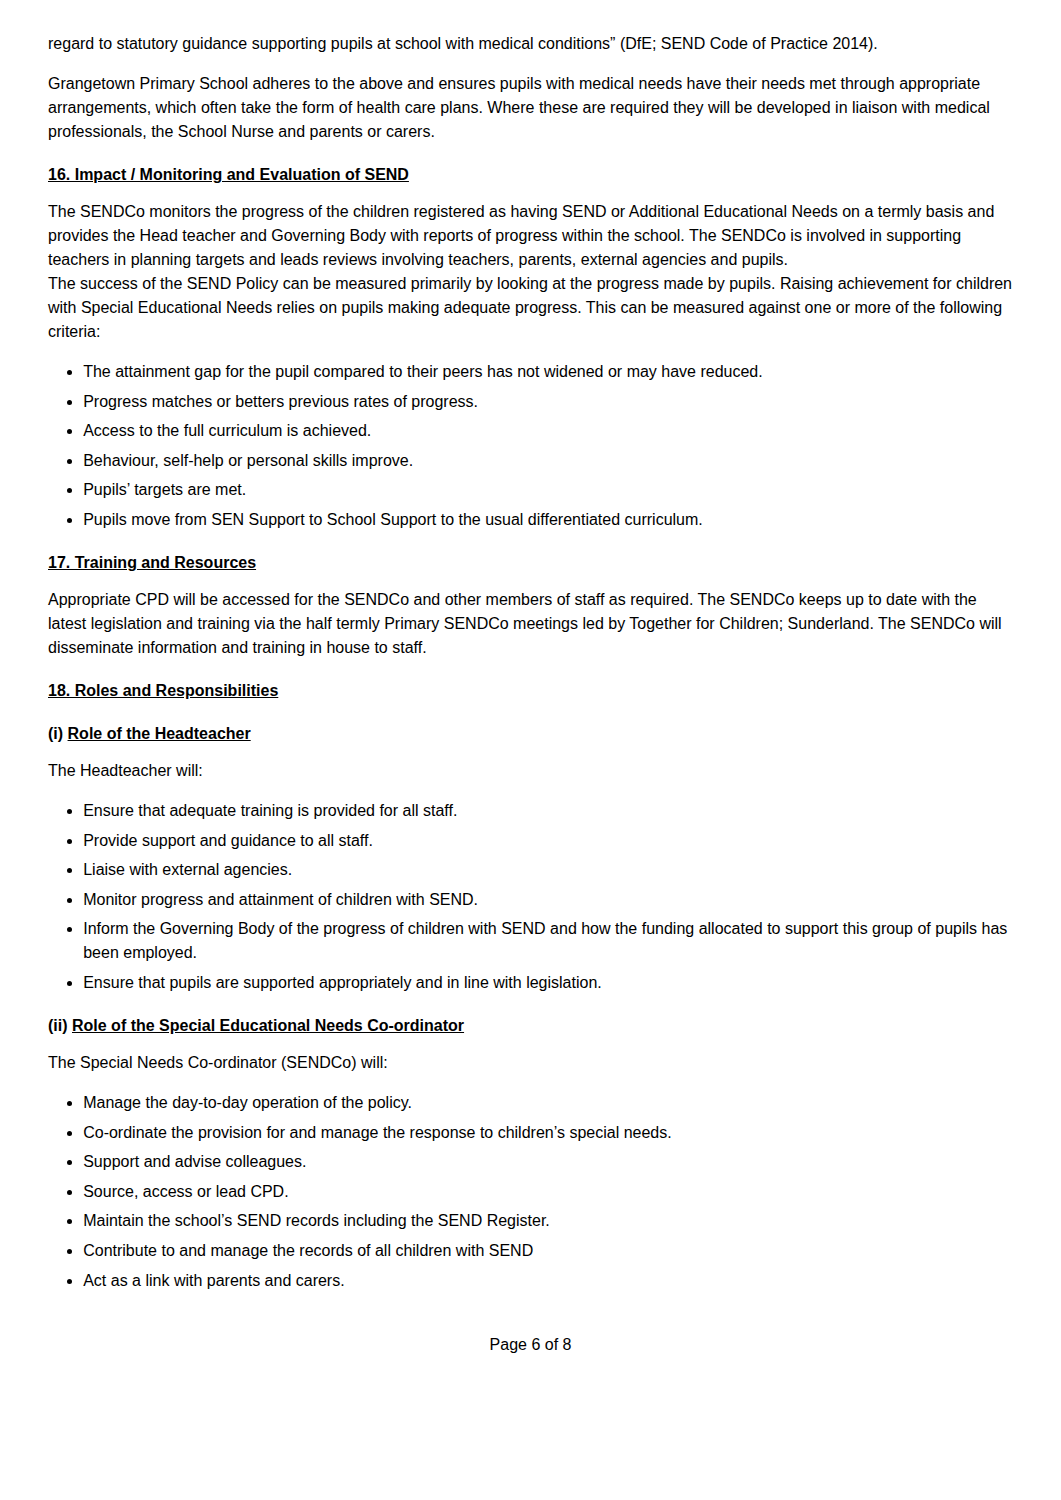regard to statutory guidance supporting pupils at school with medical conditions” (DfE; SEND Code of Practice 2014).
Grangetown Primary School adheres to the above and ensures pupils with medical needs have their needs met through appropriate arrangements, which often take the form of health care plans. Where these are required they will be developed in liaison with medical professionals, the School Nurse and parents or carers.
16. Impact / Monitoring and Evaluation of SEND
The SENDCo monitors the progress of the children registered as having SEND or Additional Educational Needs on a termly basis and provides the Head teacher and Governing Body with reports of progress within the school. The SENDCo is involved in supporting teachers in planning targets and leads reviews involving teachers, parents, external agencies and pupils.
The success of the SEND Policy can be measured primarily by looking at the progress made by pupils. Raising achievement for children with Special Educational Needs relies on pupils making adequate progress. This can be measured against one or more of the following criteria:
The attainment gap for the pupil compared to their peers has not widened or may have reduced.
Progress matches or betters previous rates of progress.
Access to the full curriculum is achieved.
Behaviour, self-help or personal skills improve.
Pupils’ targets are met.
Pupils move from SEN Support to School Support to the usual differentiated curriculum.
17. Training and Resources
Appropriate CPD will be accessed for the SENDCo and other members of staff as required. The SENDCo keeps up to date with the latest legislation and training via the half termly Primary SENDCo meetings led by Together for Children; Sunderland. The SENDCo will disseminate information and training in house to staff.
18. Roles and Responsibilities
(i) Role of the Headteacher
The Headteacher will:
Ensure that adequate training is provided for all staff.
Provide support and guidance to all staff.
Liaise with external agencies.
Monitor progress and attainment of children with SEND.
Inform the Governing Body of the progress of children with SEND and how the funding allocated to support this group of pupils has been employed.
Ensure that pupils are supported appropriately and in line with legislation.
(ii) Role of the Special Educational Needs Co-ordinator
The Special Needs Co-ordinator (SENDCo) will:
Manage the day-to-day operation of the policy.
Co-ordinate the provision for and manage the response to children’s special needs.
Support and advise colleagues.
Source, access or lead CPD.
Maintain the school’s SEND records including the SEND Register.
Contribute to and manage the records of all children with SEND
Act as a link with parents and carers.
Page 6 of 8